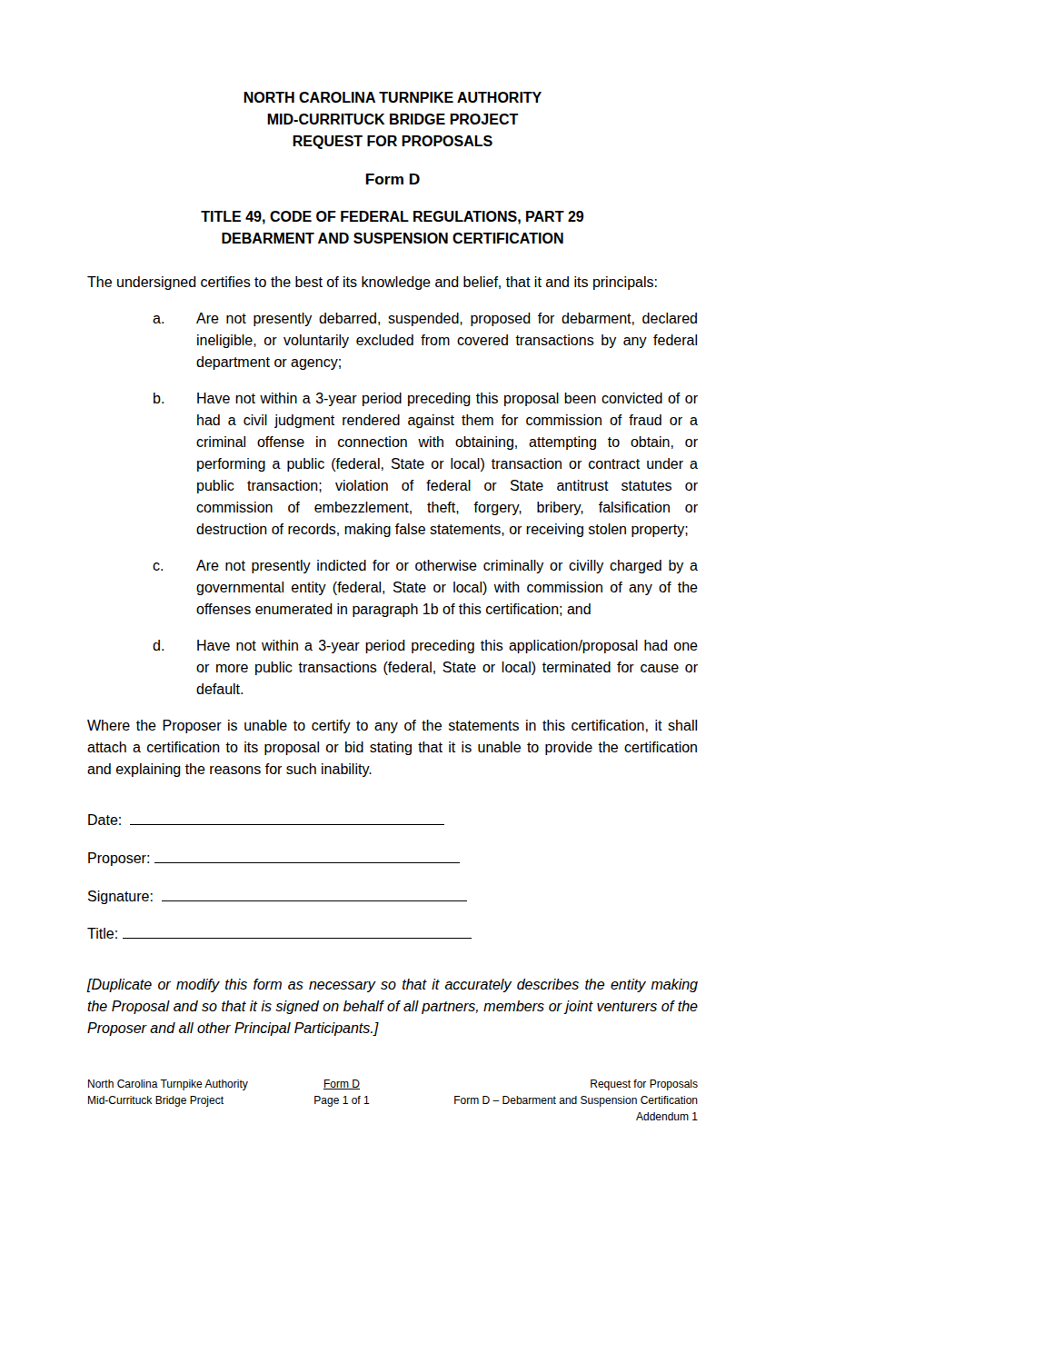NORTH CAROLINA TURNPIKE AUTHORITY MID-CURRITUCK BRIDGE PROJECT REQUEST FOR PROPOSALS Form D TITLE 49, CODE OF FEDERAL REGULATIONS, PART 29 DEBARMENT AND SUSPENSION CERTIFICATION
The undersigned certifies to the best of its knowledge and belief, that it and its principals:
a. Are not presently debarred, suspended, proposed for debarment, declared ineligible, or voluntarily excluded from covered transactions by any federal department or agency;
b. Have not within a 3-year period preceding this proposal been convicted of or had a civil judgment rendered against them for commission of fraud or a criminal offense in connection with obtaining, attempting to obtain, or performing a public (federal, State or local) transaction or contract under a public transaction; violation of federal or State antitrust statutes or commission of embezzlement, theft, forgery, bribery, falsification or destruction of records, making false statements, or receiving stolen property;
c. Are not presently indicted for or otherwise criminally or civilly charged by a governmental entity (federal, State or local) with commission of any of the offenses enumerated in paragraph 1b of this certification; and
d. Have not within a 3-year period preceding this application/proposal had one or more public transactions (federal, State or local) terminated for cause or default.
Where the Proposer is unable to certify to any of the statements in this certification, it shall attach a certification to its proposal or bid stating that it is unable to provide the certification and explaining the reasons for such inability.
Date:
Proposer:
Signature:
Title:
[Duplicate or modify this form as necessary so that it accurately describes the entity making the Proposal and so that it is signed on behalf of all partners, members or joint venturers of the Proposer and all other Principal Participants.]
North Carolina Turnpike Authority
Mid-Currituck Bridge Project
Form D
Page 1 of 1
Request for Proposals
Form D – Debarment and Suspension Certification
Addendum 1